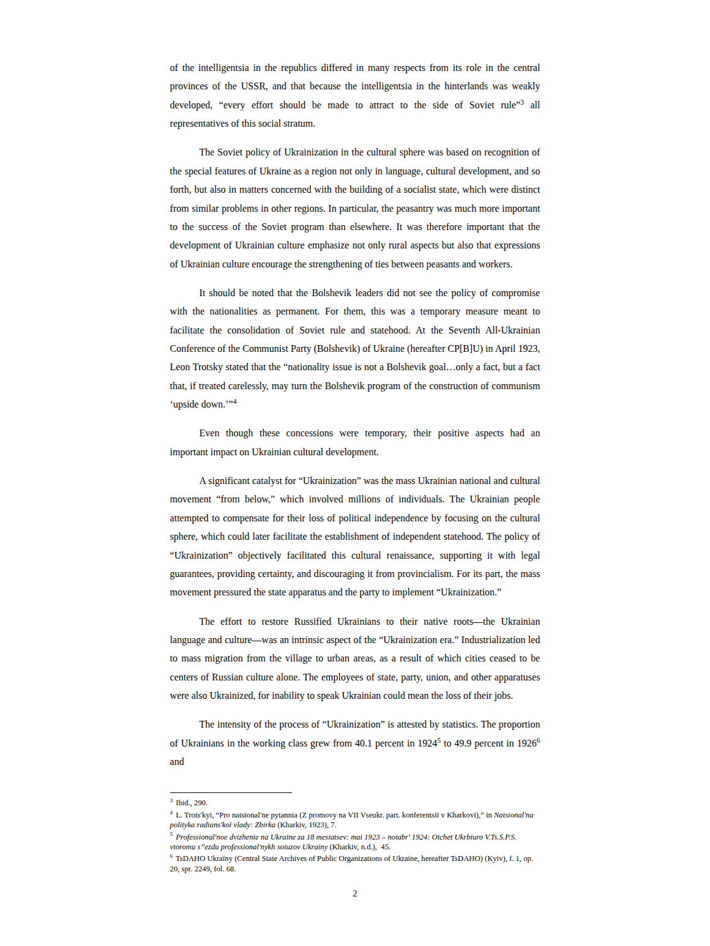of the intelligentsia in the republics differed in many respects from its role in the central provinces of the USSR, and that because the intelligentsia in the hinterlands was weakly developed, “every effort should be made to attract to the side of Soviet rule”3 all representatives of this social stratum.
The Soviet policy of Ukrainization in the cultural sphere was based on recognition of the special features of Ukraine as a region not only in language, cultural development, and so forth, but also in matters concerned with the building of a socialist state, which were distinct from similar problems in other regions. In particular, the peasantry was much more important to the success of the Soviet program than elsewhere. It was therefore important that the development of Ukrainian culture emphasize not only rural aspects but also that expressions of Ukrainian culture encourage the strengthening of ties between peasants and workers.
It should be noted that the Bolshevik leaders did not see the policy of compromise with the nationalities as permanent. For them, this was a temporary measure meant to facilitate the consolidation of Soviet rule and statehood. At the Seventh All-Ukrainian Conference of the Communist Party (Bolshevik) of Ukraine (hereafter CP[B]U) in April 1923, Leon Trotsky stated that the “nationality issue is not a Bolshevik goal…only a fact, but a fact that, if treated carelessly, may turn the Bolshevik program of the construction of communism ‘upside down.’”4
Even though these concessions were temporary, their positive aspects had an important impact on Ukrainian cultural development.
A significant catalyst for “Ukrainization” was the mass Ukrainian national and cultural movement “from below,” which involved millions of individuals. The Ukrainian people attempted to compensate for their loss of political independence by focusing on the cultural sphere, which could later facilitate the establishment of independent statehood. The policy of “Ukrainization” objectively facilitated this cultural renaissance, supporting it with legal guarantees, providing certainty, and discouraging it from provincialism. For its part, the mass movement pressured the state apparatus and the party to implement “Ukrainization.”
The effort to restore Russified Ukrainians to their native roots—the Ukrainian language and culture—was an intrinsic aspect of the “Ukrainization era.” Industrialization led to mass migration from the village to urban areas, as a result of which cities ceased to be centers of Russian culture alone. The employees of state, party, union, and other apparatuses were also Ukrainized, for inability to speak Ukrainian could mean the loss of their jobs.
The intensity of the process of “Ukrainization” is attested by statistics. The proportion of Ukrainians in the working class grew from 40.1 percent in 19245 to 49.9 percent in 19266 and
3 Ibid., 290.
4 L. Trotsʹkyi, “Pro natsionalʹne pytannia (Z promovy na VII Vseukr. part. konferentsiï v Kharkovi),” in Natsionalʹna polityka radiansʹkoï vlady: Zbirka (Kharkiv, 1923), 7.
5 Professionalʹnoe dvizhenie na Ukraine za 18 mesiatsev: mai 1923 – noiabrʹ 1924: Otchet Ukrbiuro V.Ts.S.P.S. vtoromu s’’ezdu professionalʹnykh soiuzov Ukrainy (Kharkiv, n.d.), 45.
6 TsDAHO Ukraïny (Central State Archives of Public Organizations of Ukraine, hereafter TsDAHO) (Kyiv), f. 1, op. 20, spr. 2249, fol. 68.
2